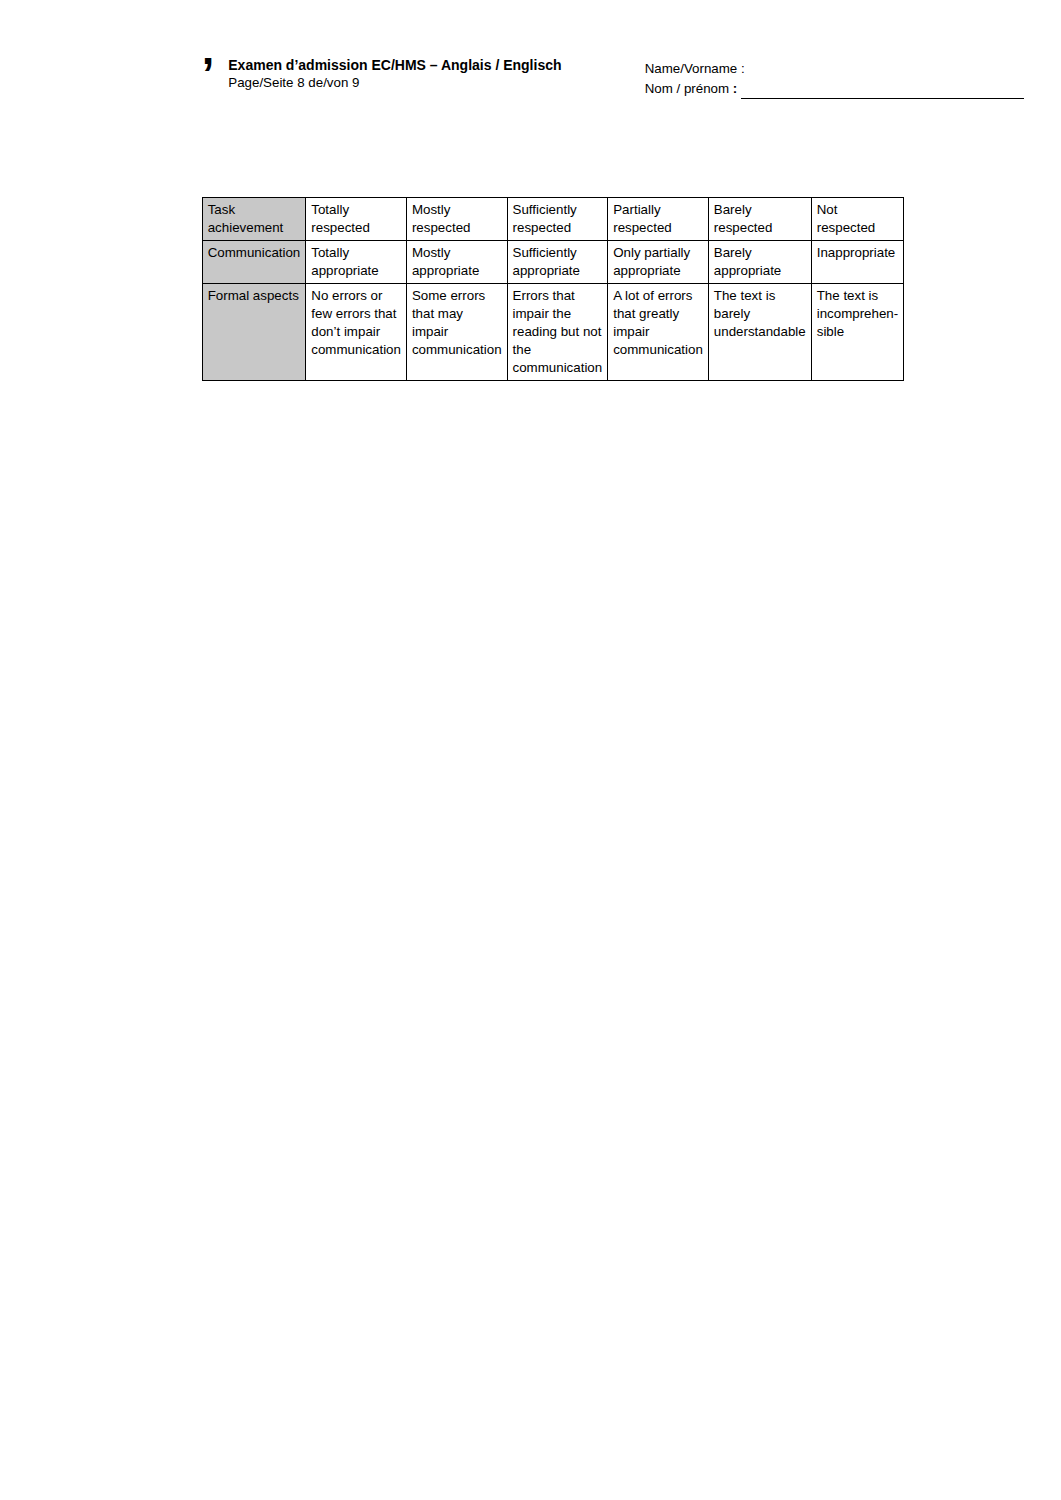’
Examen d’admission EC/HMS – Anglais / Englisch
Page/Seite 8 de/von 9
Name/Vorname :
Nom / prénom :
| Task achievement | Totally respected | Mostly respected | Sufficiently respected | Partially respected | Barely respected | Not respected |
| Communication | Totally appropriate | Mostly appropriate | Sufficiently appropriate | Only partially appropriate | Barely appropriate | Inappropriate |
| Formal aspects | No errors or few errors that don’t impair communication | Some errors that may impair communication | Errors that impair the reading but not the communication | A lot of errors that greatly impair communication | The text is barely understandable | The text is incomprehen-sible |